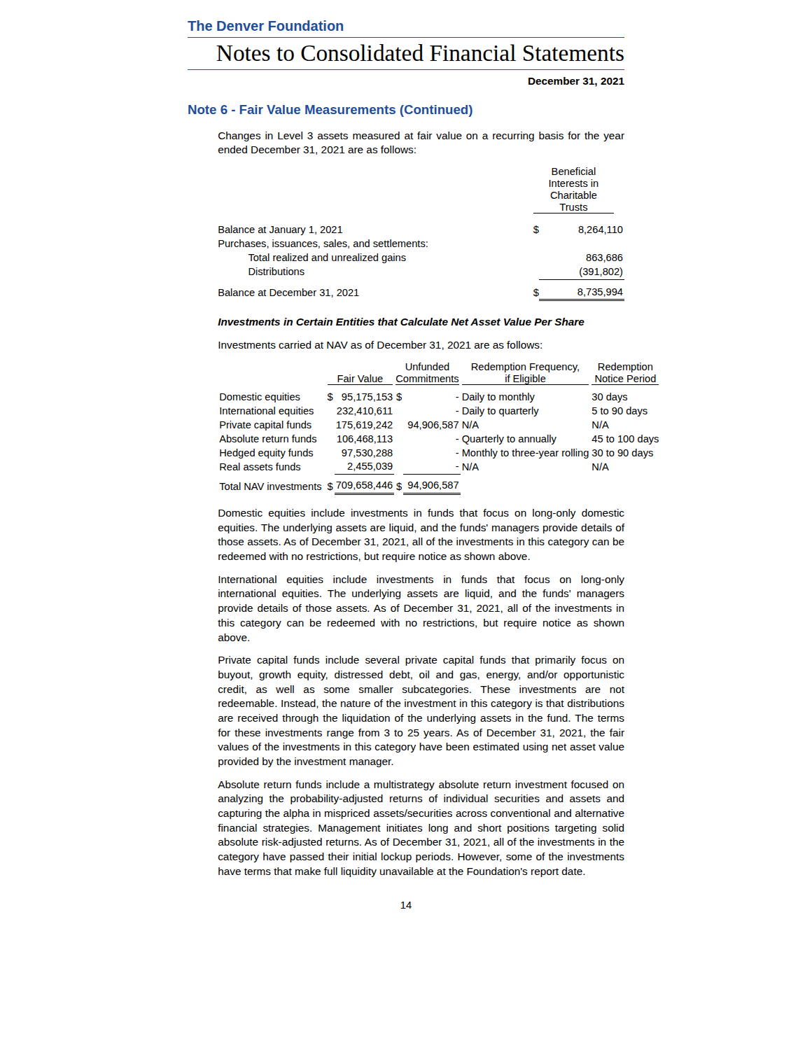The Denver Foundation
Notes to Consolidated Financial Statements
December 31, 2021
Note 6 - Fair Value Measurements (Continued)
Changes in Level 3 assets measured at fair value on a recurring basis for the year ended December 31, 2021 are as follows:
| | | Beneficial Interests in Charitable Trusts |
| Balance at January 1, 2021 | | $ | 8,264,110 |
| Purchases, issuances, sales, and settlements: | | | |
| Total realized and unrealized gains | | | 863,686 |
| Distributions | | | (391,802) |
| Balance at December 31, 2021 | | $ | 8,735,994 |
Investments in Certain Entities that Calculate Net Asset Value Per Share
Investments carried at NAV as of December 31, 2021 are as follows:
| | Fair Value | Unfunded Commitments | Redemption Frequency, if Eligible | Redemption Notice Period |
| Domestic equities | $ | 95,175,153 | $ | - | Daily to monthly | 30 days |
| International equities | | 232,410,611 | | - | Daily to quarterly | 5 to 90 days |
| Private capital funds | | 175,619,242 | | 94,906,587 | N/A | N/A |
| Absolute return funds | | 106,468,113 | | - | Quarterly to annually | 45 to 100 days |
| Hedged equity funds | | 97,530,288 | | - | Monthly to three-year rolling | 30 to 90 days |
| Real assets funds | | 2,455,039 | | - | N/A | N/A |
| Total NAV investments | $ | 709,658,446 | $ | 94,906,587 | | |
Domestic equities include investments in funds that focus on long-only domestic equities. The underlying assets are liquid, and the funds' managers provide details of those assets. As of December 31, 2021, all of the investments in this category can be redeemed with no restrictions, but require notice as shown above.
International equities include investments in funds that focus on long-only international equities. The underlying assets are liquid, and the funds' managers provide details of those assets. As of December 31, 2021, all of the investments in this category can be redeemed with no restrictions, but require notice as shown above.
Private capital funds include several private capital funds that primarily focus on buyout, growth equity, distressed debt, oil and gas, energy, and/or opportunistic credit, as well as some smaller subcategories. These investments are not redeemable. Instead, the nature of the investment in this category is that distributions are received through the liquidation of the underlying assets in the fund. The terms for these investments range from 3 to 25 years. As of December 31, 2021, the fair values of the investments in this category have been estimated using net asset value provided by the investment manager.
Absolute return funds include a multistrategy absolute return investment focused on analyzing the probability-adjusted returns of individual securities and assets and capturing the alpha in mispriced assets/securities across conventional and alternative financial strategies. Management initiates long and short positions targeting solid absolute risk-adjusted returns. As of December 31, 2021, all of the investments in the category have passed their initial lockup periods. However, some of the investments have terms that make full liquidity unavailable at the Foundation's report date.
14